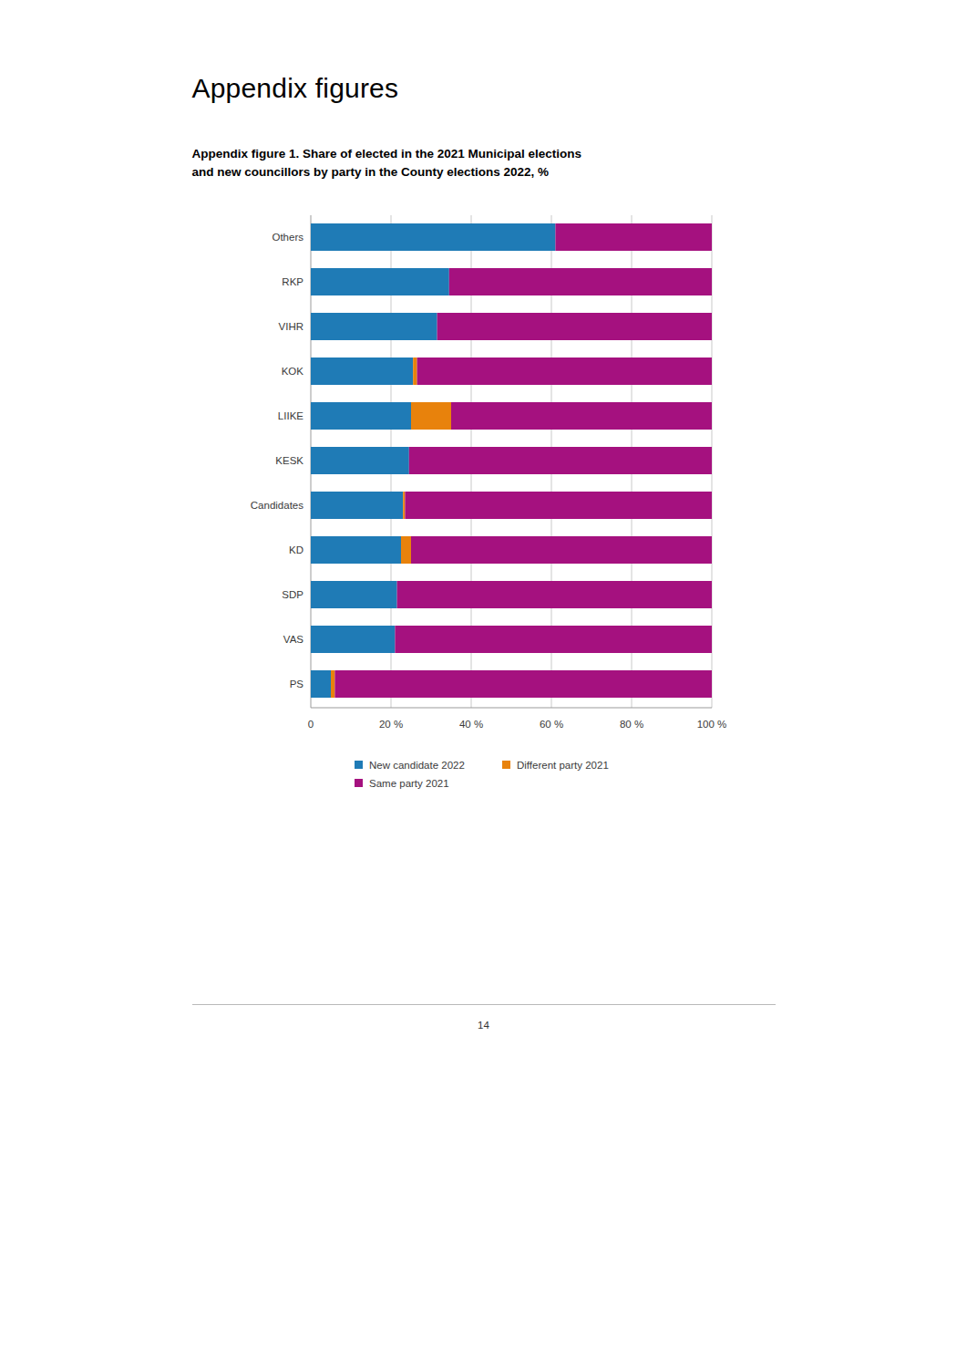Appendix figures
Appendix figure 1. Share of elected in the 2021 Municipal elections
and new councillors by party in the County elections 2022, %
Others RKP VIHR KOK LIIKE KESK Candidates KD SDP VAS PS 0 20 % 40 % 60 % 80 % 100 % New candidate 2022 Different party 2021 Same party 2021
14